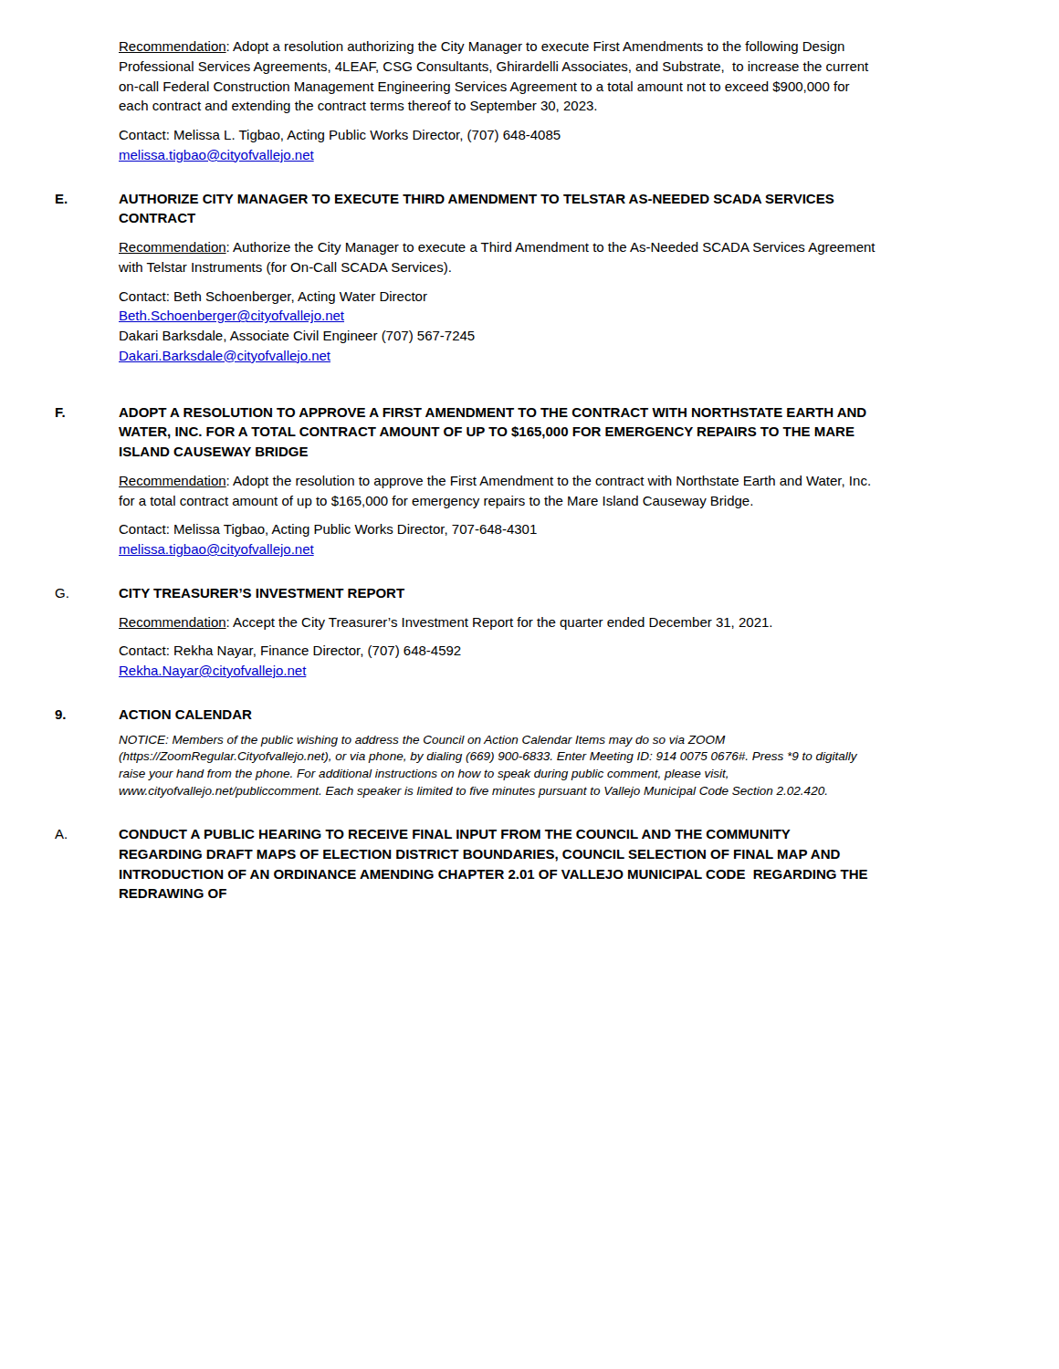Recommendation: Adopt a resolution authorizing the City Manager to execute First Amendments to the following Design Professional Services Agreements, 4LEAF, CSG Consultants, Ghirardelli Associates, and Substrate, to increase the current on-call Federal Construction Management Engineering Services Agreement to a total amount not to exceed $900,000 for each contract and extending the contract terms thereof to September 30, 2023.
Contact: Melissa L. Tigbao, Acting Public Works Director, (707) 648-4085
melissa.tigbao@cityofvallejo.net
E.
Authorize City Manager to Execute Third Amendment to Telstar As-Needed SCADA Services Contract
Recommendation: Authorize the City Manager to execute a Third Amendment to the As-Needed SCADA Services Agreement with Telstar Instruments (for On-Call SCADA Services).
Contact: Beth Schoenberger, Acting Water Director
Beth.Schoenberger@cityofvallejo.net
Dakari Barksdale, Associate Civil Engineer (707) 567-7245
Dakari.Barksdale@cityofvallejo.net
F.
Adopt a Resolution to Approve a First Amendment to the Contract with Northstate Earth and Water, Inc. for a Total Contract Amount of up to $165,000 for Emergency Repairs to the Mare Island Causeway Bridge
Recommendation: Adopt the resolution to approve the First Amendment to the contract with Northstate Earth and Water, Inc. for a total contract amount of up to $165,000 for emergency repairs to the Mare Island Causeway Bridge.
Contact: Melissa Tigbao, Acting Public Works Director, 707-648-4301
melissa.tigbao@cityofvallejo.net
G.
City Treasurer’s Investment Report
Recommendation: Accept the City Treasurer’s Investment Report for the quarter ended December 31, 2021.
Contact: Rekha Nayar, Finance Director, (707) 648-4592
Rekha.Nayar@cityofvallejo.net
9.
Action Calendar
NOTICE: Members of the public wishing to address the Council on Action Calendar Items may do so via ZOOM (https://ZoomRegular.Cityofvallejo.net), or via phone, by dialing (669) 900-6833. Enter Meeting ID: 914 0075 0676#. Press *9 to digitally raise your hand from the phone. For additional instructions on how to speak during public comment, please visit, www.cityofvallejo.net/publiccomment. Each speaker is limited to five minutes pursuant to Vallejo Municipal Code Section 2.02.420.
A.
Conduct a Public Hearing to Receive Final Input from the Council and the Community Regarding Draft Maps of Election District Boundaries, Council Selection of Final Map and Introduction of an Ordinance Amending Chapter 2.01 of Vallejo Municipal Code Regarding the Redrawing of